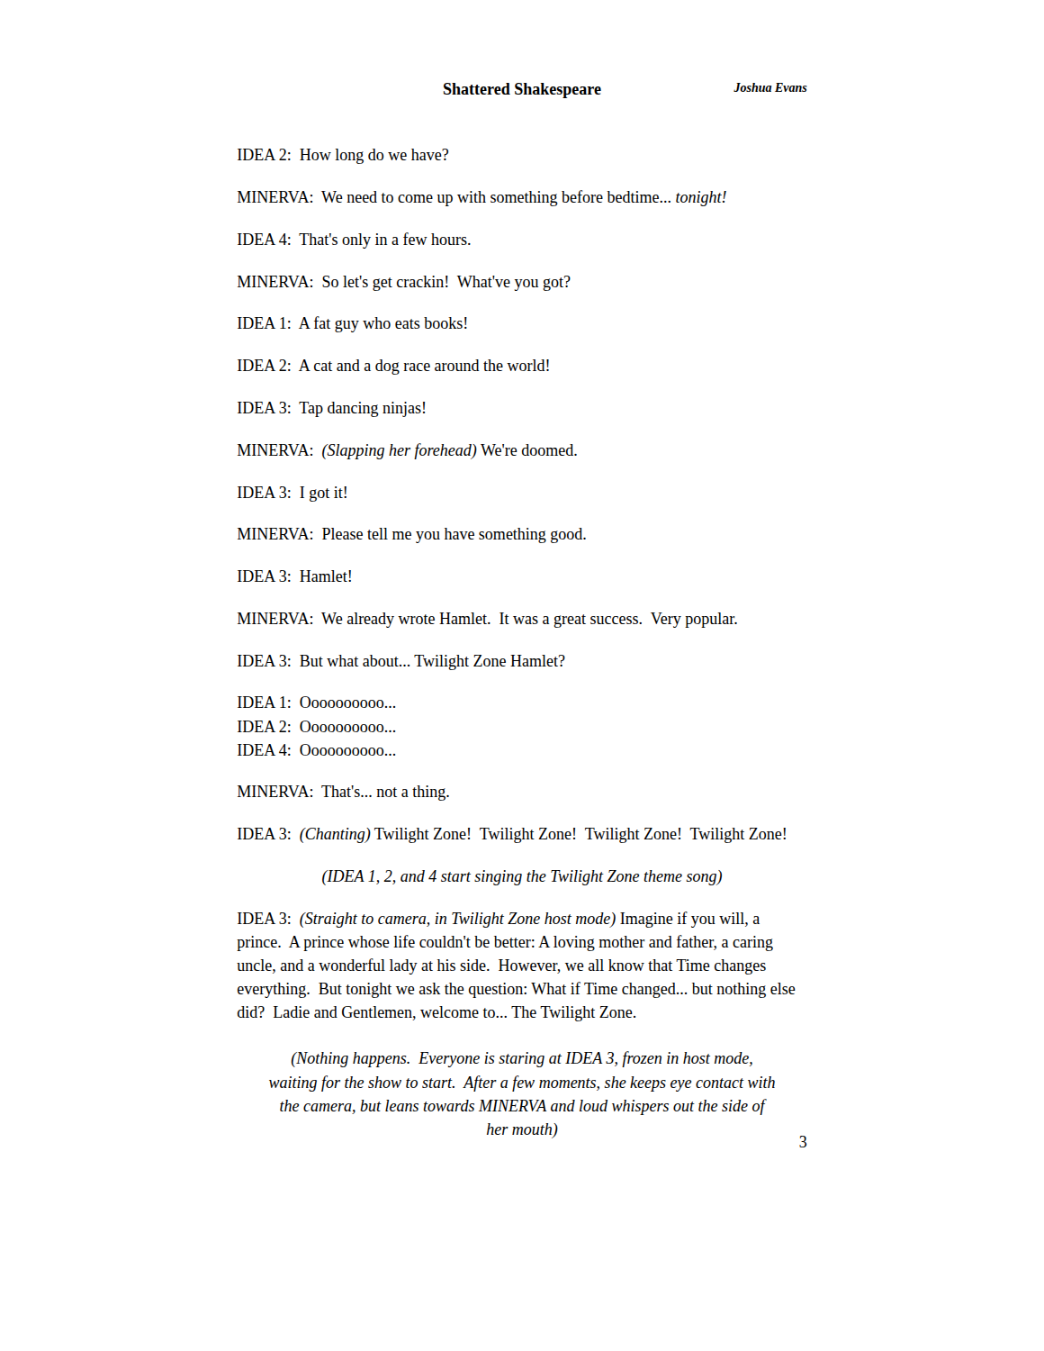Shattered Shakespeare
Joshua Evans
IDEA 2: How long do we have?
MINERVA: We need to come up with something before bedtime... tonight!
IDEA 4: That's only in a few hours.
MINERVA: So let's get crackin! What've you got?
IDEA 1: A fat guy who eats books!
IDEA 2: A cat and a dog race around the world!
IDEA 3: Tap dancing ninjas!
MINERVA: (Slapping her forehead) We're doomed.
IDEA 3: I got it!
MINERVA: Please tell me you have something good.
IDEA 3: Hamlet!
MINERVA: We already wrote Hamlet. It was a great success. Very popular.
IDEA 3: But what about... Twilight Zone Hamlet?
IDEA 1: Oooooooooo...
IDEA 2: Oooooooooo...
IDEA 4: Oooooooooo...
MINERVA: That's... not a thing.
IDEA 3: (Chanting) Twilight Zone! Twilight Zone! Twilight Zone! Twilight Zone!
(IDEA 1, 2, and 4 start singing the Twilight Zone theme song)
IDEA 3: (Straight to camera, in Twilight Zone host mode) Imagine if you will, a prince. A prince whose life couldn't be better: A loving mother and father, a caring uncle, and a wonderful lady at his side. However, we all know that Time changes everything. But tonight we ask the question: What if Time changed... but nothing else did? Ladie and Gentlemen, welcome to... The Twilight Zone.
(Nothing happens. Everyone is staring at IDEA 3, frozen in host mode, waiting for the show to start. After a few moments, she keeps eye contact with the camera, but leans towards MINERVA and loud whispers out the side of her mouth)
3